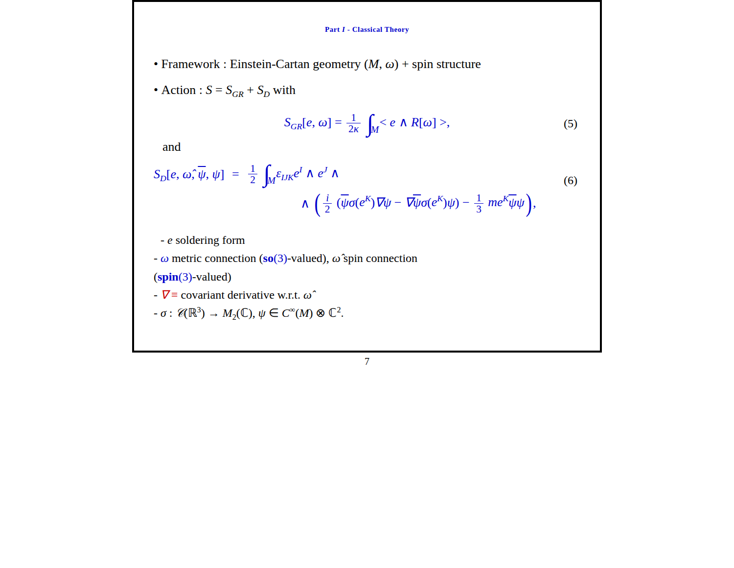Part I - Classical Theory
Framework : Einstein-Cartan geometry (M, ω) + spin structure
Action : S = SGR + SD with
SGR[e, ω] = 12κ ∫M < e ∧ R[ω] >,
(5)
and
SD[e, ω̂, ψ, ψ] = 12 ∫M εIJK eI ∧ eJ ∧
∧ ( i 2 (ψσ(eK)∇ψ − ∇ψσ(eK)ψ) − 13 meK ψψ ) ,
(6)
- e soldering form
- ω metric connection (so(3)-valued), ω̂ spin connection
(spin(3)-valued)
- ∇ ≡ covariant derivative w.r.t. ω̂
- σ : 𝒞(ℝ3) → M2(ℂ), ψ ∈ C∞(M) ⊗ ℂ2.
7